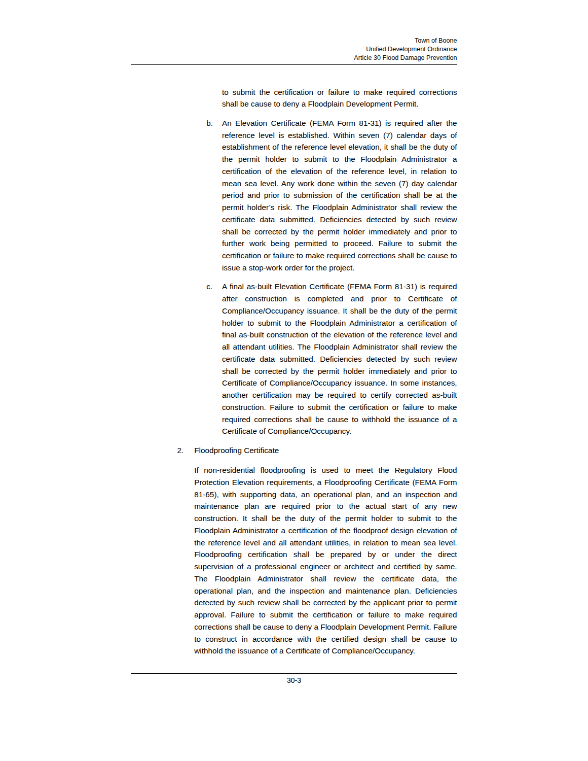Town of Boone
Unified Development Ordinance
Article 30 Flood Damage Prevention
to submit the certification or failure to make required corrections shall be cause to deny a Floodplain Development Permit.
b.
An Elevation Certificate (FEMA Form 81-31) is required after the reference level is established. Within seven (7) calendar days of establishment of the reference level elevation, it shall be the duty of the permit holder to submit to the Floodplain Administrator a certification of the elevation of the reference level, in relation to mean sea level. Any work done within the seven (7) day calendar period and prior to submission of the certification shall be at the permit holder’s risk. The Floodplain Administrator shall review the certificate data submitted. Deficiencies detected by such review shall be corrected by the permit holder immediately and prior to further work being permitted to proceed. Failure to submit the certification or failure to make required corrections shall be cause to issue a stop-work order for the project.
c.
A final as-built Elevation Certificate (FEMA Form 81-31) is required after construction is completed and prior to Certificate of Compliance/Occupancy issuance. It shall be the duty of the permit holder to submit to the Floodplain Administrator a certification of final as-built construction of the elevation of the reference level and all attendant utilities. The Floodplain Administrator shall review the certificate data submitted. Deficiencies detected by such review shall be corrected by the permit holder immediately and prior to Certificate of Compliance/Occupancy issuance. In some instances, another certification may be required to certify corrected as-built construction. Failure to submit the certification or failure to make required corrections shall be cause to withhold the issuance of a Certificate of Compliance/Occupancy.
2.
Floodproofing Certificate
If non-residential floodproofing is used to meet the Regulatory Flood Protection Elevation requirements, a Floodproofing Certificate (FEMA Form 81-65), with supporting data, an operational plan, and an inspection and maintenance plan are required prior to the actual start of any new construction. It shall be the duty of the permit holder to submit to the Floodplain Administrator a certification of the floodproof design elevation of the reference level and all attendant utilities, in relation to mean sea level. Floodproofing certification shall be prepared by or under the direct supervision of a professional engineer or architect and certified by same. The Floodplain Administrator shall review the certificate data, the operational plan, and the inspection and maintenance plan. Deficiencies detected by such review shall be corrected by the applicant prior to permit approval. Failure to submit the certification or failure to make required corrections shall be cause to deny a Floodplain Development Permit. Failure to construct in accordance with the certified design shall be cause to withhold the issuance of a Certificate of Compliance/Occupancy.
30-3